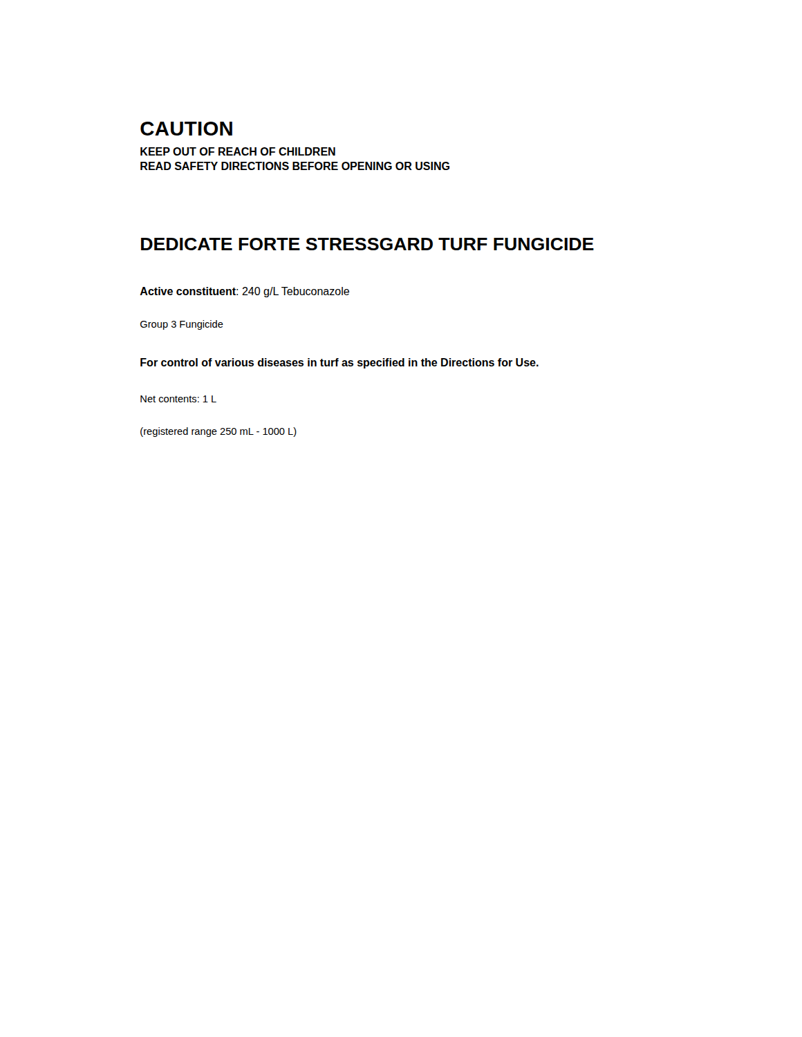CAUTION
KEEP OUT OF REACH OF CHILDREN
READ SAFETY DIRECTIONS BEFORE OPENING OR USING
DEDICATE FORTE STRESSGARD TURF FUNGICIDE
Active constituent: 240 g/L Tebuconazole
Group 3 Fungicide
For control of various diseases in turf as specified in the Directions for Use.
Net contents: 1 L
(registered range 250 mL - 1000 L)